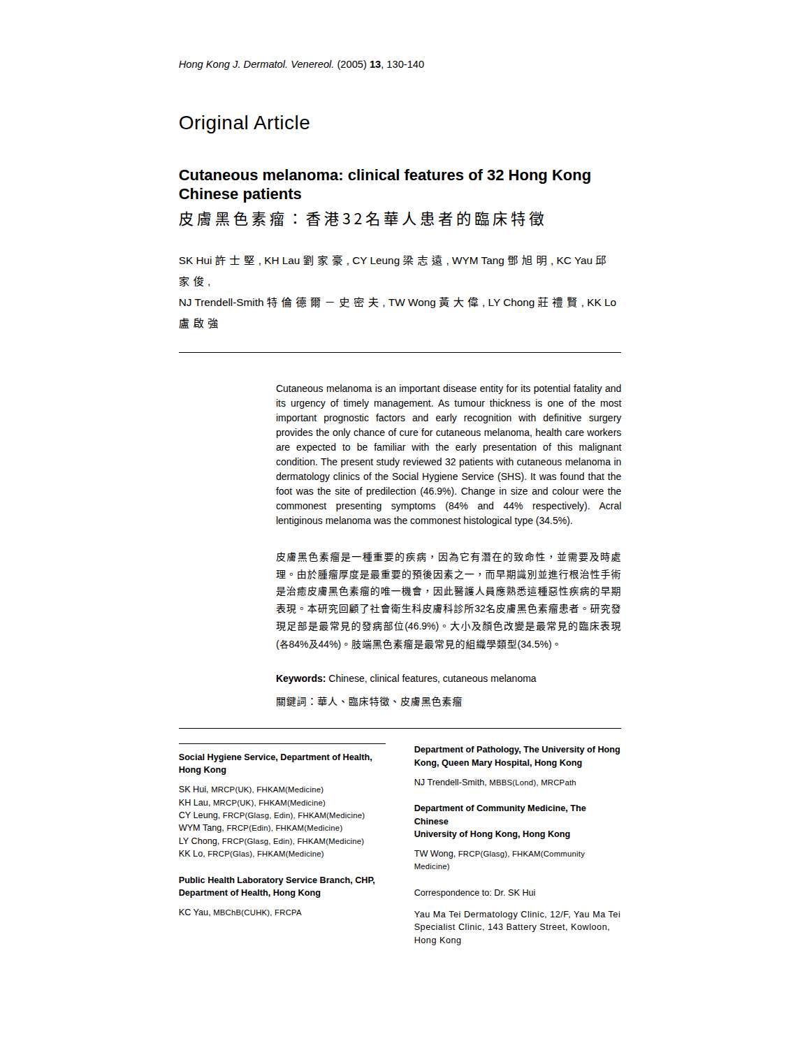Hong Kong J. Dermatol. Venereol. (2005) 13, 130-140
Original Article
Cutaneous melanoma: clinical features of 32 Hong Kong
Chinese patients
皮膚黑色素瘤：香港32名華人患者的臨床特徵
SK Hui 許士堅, KH Lau 劉家豪, CY Leung 梁志遠, WYM Tang 鄧旭明, KC Yau 邱家俊,
NJ Trendell-Smith 特倫德爾－史密夫, TW Wong 黃大偉, LY Chong 莊禮賢, KK Lo 盧啟強
Cutaneous melanoma is an important disease entity for its potential fatality and its urgency of timely management. As tumour thickness is one of the most important prognostic factors and early recognition with definitive surgery provides the only chance of cure for cutaneous melanoma, health care workers are expected to be familiar with the early presentation of this malignant condition. The present study reviewed 32 patients with cutaneous melanoma in dermatology clinics of the Social Hygiene Service (SHS). It was found that the foot was the site of predilection (46.9%). Change in size and colour were the commonest presenting symptoms (84% and 44% respectively). Acral lentiginous melanoma was the commonest histological type (34.5%).
皮膚黑色素瘤是一種重要的疾病，因為它有潛在的致命性，並需要及時處理。由於腫瘤厚度是最重要的預後因素之一，而早期識別並進行根治性手術是治癒皮膚黑色素瘤的唯一機會，因此醫護人員應熟悉這種惡性疾病的早期表現。本研究回顧了社會衛生科皮膚科診所32名皮膚黑色素瘤患者。研究發現足部是最常見的發病部位(46.9%)。大小及顏色改變是最常見的臨床表現(各84%及44%)。肢端黑色素瘤是最常見的組織學類型(34.5%)。
Keywords: Chinese, clinical features, cutaneous melanoma
關鍵詞：華人、臨床特徵、皮膚黑色素瘤
Social Hygiene Service, Department of Health,
Hong Kong
SK Hui, MRCP(UK), FHKAM(Medicine)
KH Lau, MRCP(UK), FHKAM(Medicine)
CY Leung, FRCP(Glasg, Edin), FHKAM(Medicine)
WYM Tang, FRCP(Edin), FHKAM(Medicine)
LY Chong, FRCP(Glasg, Edin), FHKAM(Medicine)
KK Lo, FRCP(Glas), FHKAM(Medicine)
Public Health Laboratory Service Branch, CHP,
Department of Health, Hong Kong
KC Yau, MBChB(CUHK), FRCPA
Department of Pathology, The University of Hong
Kong, Queen Mary Hospital, Hong Kong
NJ Trendell-Smith, MBBS(Lond), MRCPath
Department of Community Medicine, The Chinese
University of Hong Kong, Hong Kong
TW Wong, FRCP(Glasg), FHKAM(Community Medicine)
Correspondence to: Dr. SK Hui
Yau Ma Tei Dermatology Clinic, 12/F, Yau Ma Tei
Specialist Clinic, 143 Battery Street, Kowloon, Hong Kong